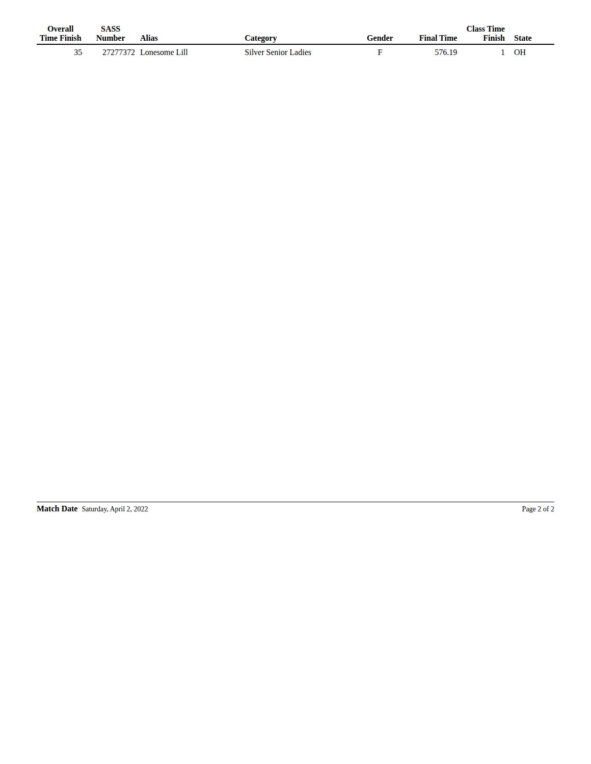| Overall | SASS | | | | | Class Time | |
| --- | --- | --- | --- | --- | --- | --- | --- |
| Time Finish | Number | Alias | Category | Gender | Final Time | Finish | State |
| 35 | 27277372 | Lonesome Lill | Silver Senior Ladies | F | 576.19 | 1 | OH |
Match Date Saturday, April 2, 2022
Page 2 of 2